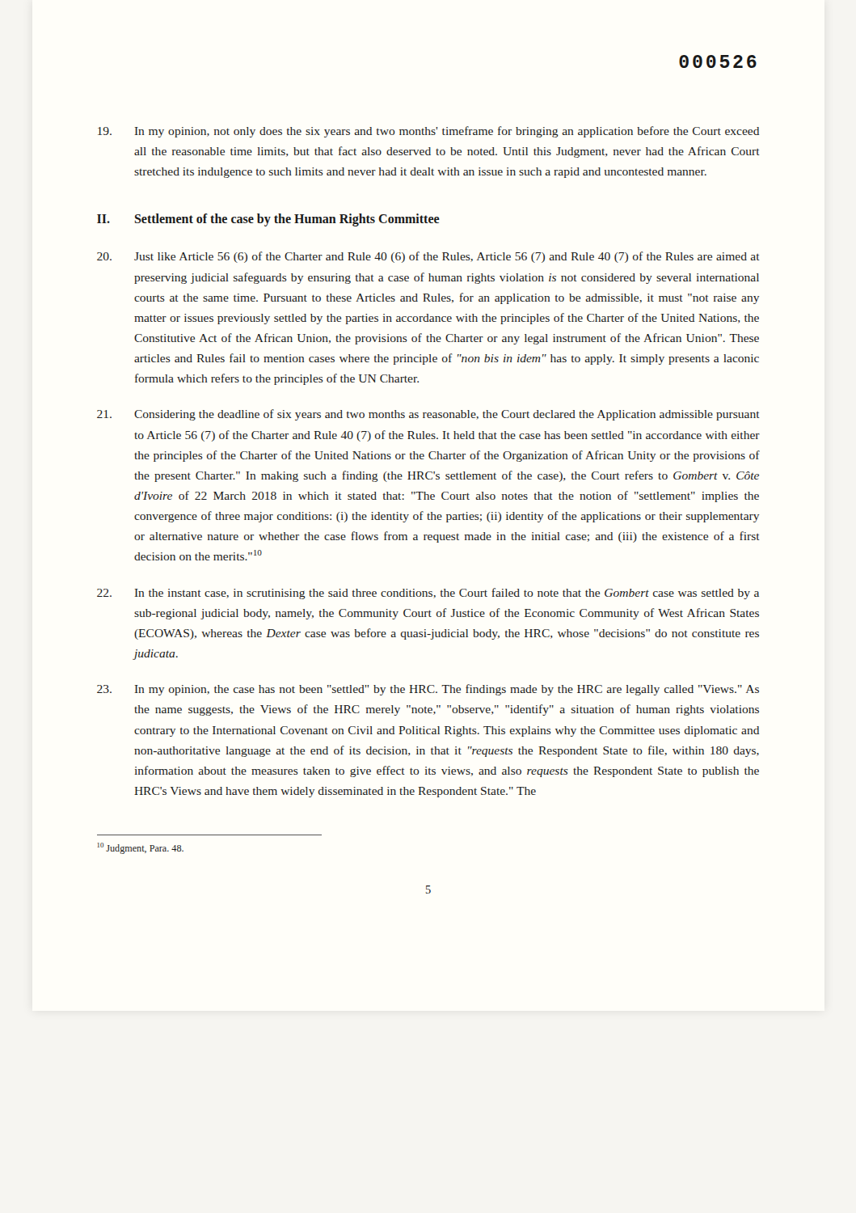000526
19.
In my opinion, not only does the six years and two months' timeframe for bringing an application before the Court exceed all the reasonable time limits, but that fact also deserved to be noted. Until this Judgment, never had the African Court stretched its indulgence to such limits and never had it dealt with an issue in such a rapid and uncontested manner.
II. Settlement of the case by the Human Rights Committee
20.
Just like Article 56 (6) of the Charter and Rule 40 (6) of the Rules, Article 56 (7) and Rule 40 (7) of the Rules are aimed at preserving judicial safeguards by ensuring that a case of human rights violation is not considered by several international courts at the same time. Pursuant to these Articles and Rules, for an application to be admissible, it must "not raise any matter or issues previously settled by the parties in accordance with the principles of the Charter of the United Nations, the Constitutive Act of the African Union, the provisions of the Charter or any legal instrument of the African Union". These articles and Rules fail to mention cases where the principle of "non bis in idem" has to apply. It simply presents a laconic formula which refers to the principles of the UN Charter.
21.
Considering the deadline of six years and two months as reasonable, the Court declared the Application admissible pursuant to Article 56 (7) of the Charter and Rule 40 (7) of the Rules. It held that the case has been settled "in accordance with either the principles of the Charter of the United Nations or the Charter of the Organization of African Unity or the provisions of the present Charter." In making such a finding (the HRC's settlement of the case), the Court refers to Gombert v. Côte d'Ivoire of 22 March 2018 in which it stated that: "The Court also notes that the notion of "settlement" implies the convergence of three major conditions: (i) the identity of the parties; (ii) identity of the applications or their supplementary or alternative nature or whether the case flows from a request made in the initial case; and (iii) the existence of a first decision on the merits."10
22.
In the instant case, in scrutinising the said three conditions, the Court failed to note that the Gombert case was settled by a sub-regional judicial body, namely, the Community Court of Justice of the Economic Community of West African States (ECOWAS), whereas the Dexter case was before a quasi-judicial body, the HRC, whose "decisions" do not constitute res judicata.
23.
In my opinion, the case has not been "settled" by the HRC. The findings made by the HRC are legally called "Views." As the name suggests, the Views of the HRC merely "note," "observe," "identify" a situation of human rights violations contrary to the International Covenant on Civil and Political Rights. This explains why the Committee uses diplomatic and non-authoritative language at the end of its decision, in that it "requests the Respondent State to file, within 180 days, information about the measures taken to give effect to its views, and also requests the Respondent State to publish the HRC's Views and have them widely disseminated in the Respondent State." The
10 Judgment, Para. 48.
5